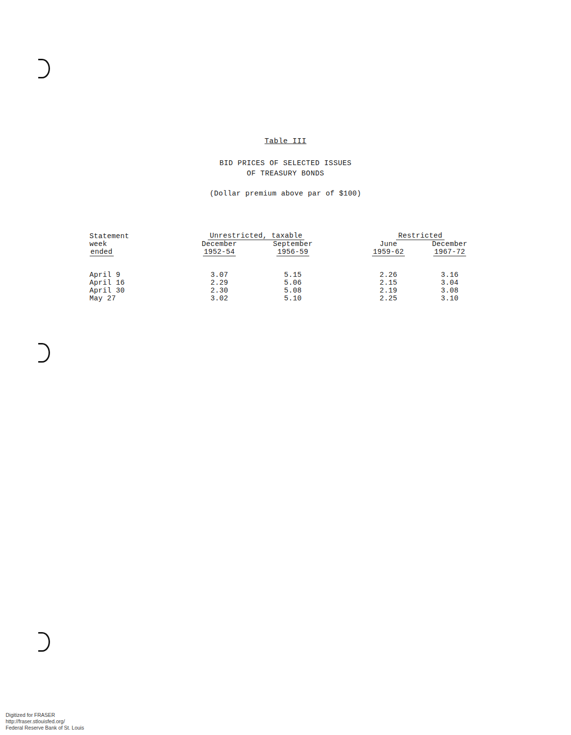Table III
BID PRICES OF SELECTED ISSUES
OF TREASURY BONDS
(Dollar premium above par of $100)
| Statement | Unrestricted, taxable | | Restricted |
| --- | --- | --- | --- |
| week | December | September | | June | December |
| ended | 1952-54 | 1956-59 | | 1959-62 | 1967-72 |
| April 9 | 3.07 | 5.15 | | 2.26 | 3.16 |
| April 16 | 2.29 | 5.06 | | 2.15 | 3.04 |
| April 30 | 2.30 | 5.08 | | 2.19 | 3.08 |
| May 27 | 3.02 | 5.10 | | 2.25 | 3.10 |
Digitized for FRASER
http://fraser.stlouisfed.org/
Federal Reserve Bank of St. Louis